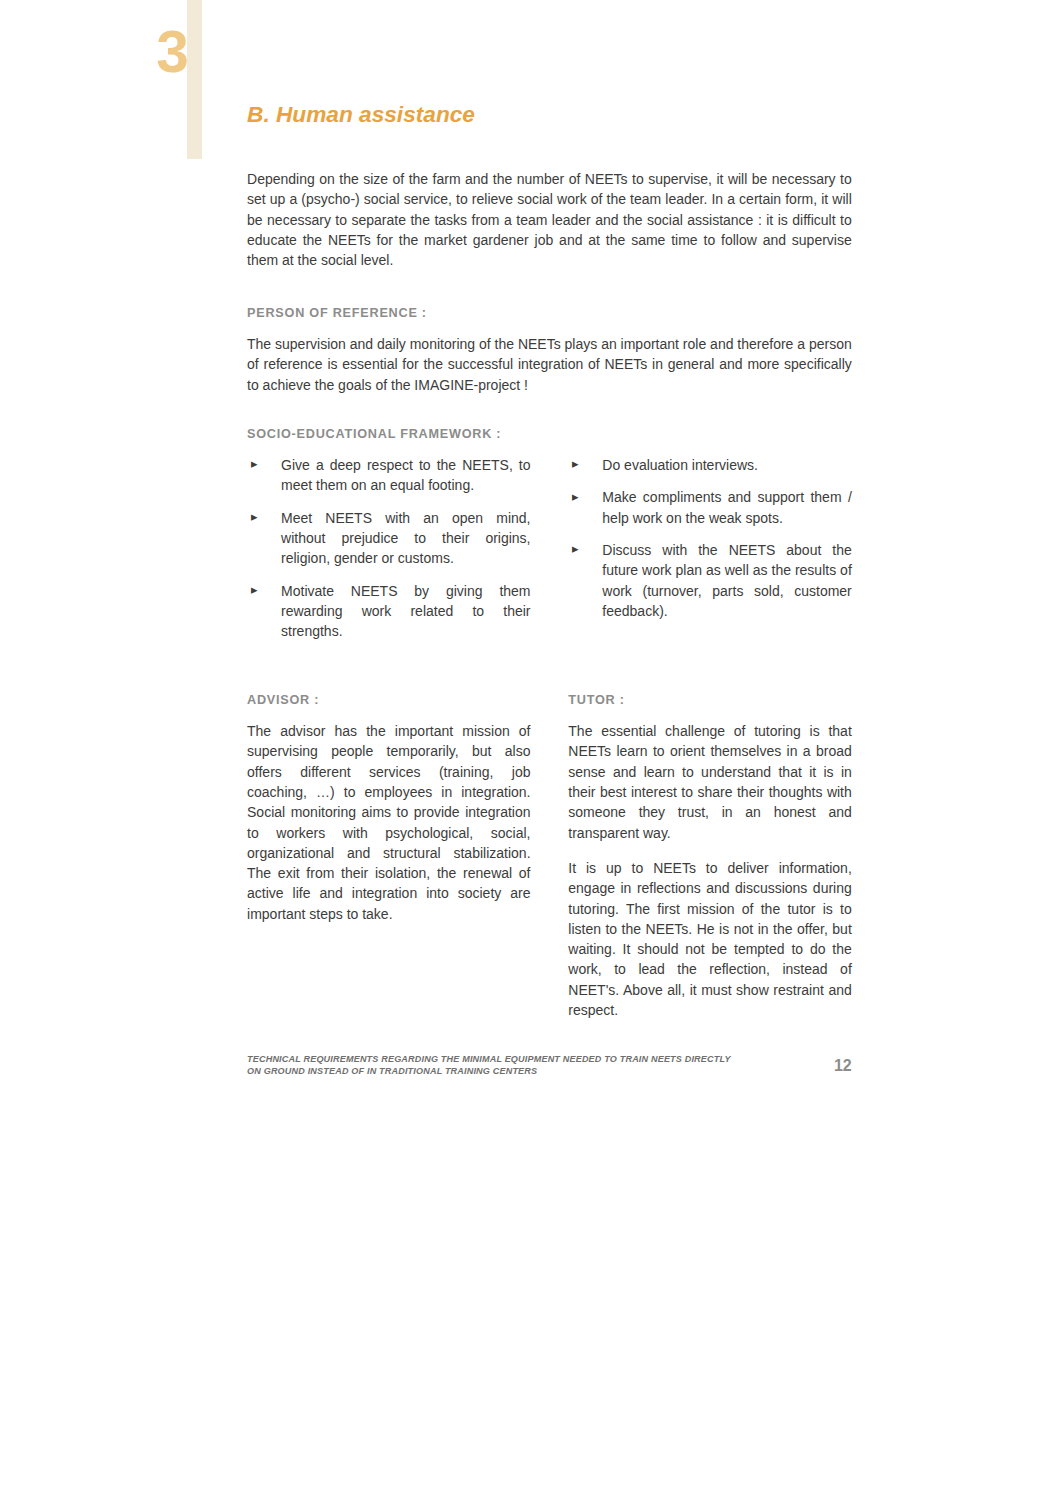3
B. Human assistance
Depending on the size of the farm and the number of NEETs to supervise, it will be necessary to set up a (psycho-) social service, to relieve social work of the team leader. In a certain form, it will be necessary to separate the tasks from a team leader and the social assistance : it is difficult to educate the NEETs for the market gardener job and at the same time to follow and supervise them at the social level.
Person of reference :
The supervision and daily monitoring of the NEETs plays an important role and therefore a person of reference is essential for the successful integration of NEETs in general and more specifically to achieve the goals of the IMAGINE-project !
Socio-educational framework :
Give a deep respect to the NEETS, to meet them on an equal footing.
Meet NEETS with an open mind, without prejudice to their origins, religion, gender or customs.
Motivate NEETS by giving them rewarding work related to their strengths.
Do evaluation interviews.
Make compliments and support them / help work on the weak spots.
Discuss with the NEETS about the future work plan as well as the results of work (turnover, parts sold, customer feedback).
Advisor :
The advisor has the important mission of supervising people temporarily, but also offers different services (training, job coaching, …) to employees in integration. Social monitoring aims to provide integration to workers with psychological, social, organizational and structural stabilization. The exit from their isolation, the renewal of active life and integration into society are important steps to take.
Tutor :
The essential challenge of tutoring is that NEETs learn to orient themselves in a broad sense and learn to understand that it is in their best interest to share their thoughts with someone they trust, in an honest and transparent way.
It is up to NEETs to deliver information, engage in reflections and discussions during tutoring. The first mission of the tutor is to listen to the NEETs. He is not in the offer, but waiting. It should not be tempted to do the work, to lead the reflection, instead of NEET's. Above all, it must show restraint and respect.
Technical requirements regarding the minimal equipment needed to train NEETs directly on ground instead of in traditional training centers
12